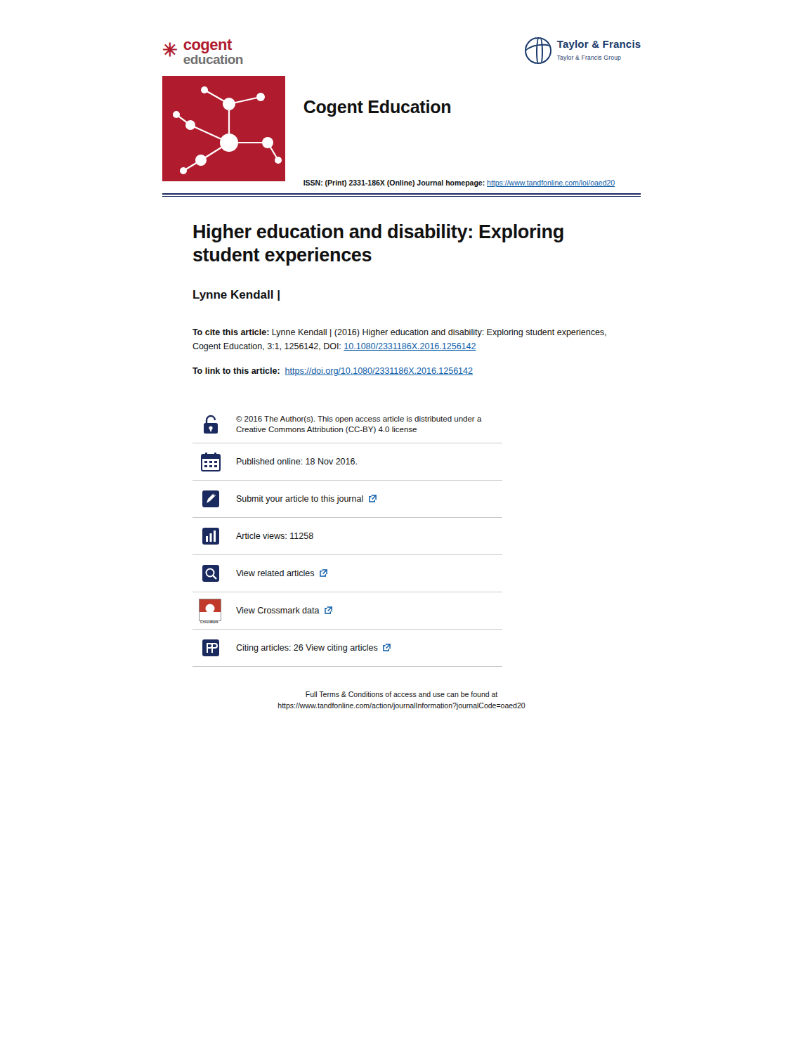✳ cogent education
Taylor & Francis
Taylor & Francis Group
Cogent Education
ISSN: (Print) 2331-186X (Online) Journal homepage: https://www.tandfonline.com/loi/oaed20
Higher education and disability: Exploring student experiences
Lynne Kendall |
To cite this article: Lynne Kendall | (2016) Higher education and disability: Exploring student experiences, Cogent Education, 3:1, 1256142, DOI: 10.1080/2331186X.2016.1256142
To link to this article: https://doi.org/10.1080/2331186X.2016.1256142
© 2016 The Author(s). This open access article is distributed under a Creative Commons Attribution (CC-BY) 4.0 license
Published online: 18 Nov 2016.
Submit your article to this journal
Article views: 11258
View related articles
CrossMark
View Crossmark data
Citing articles: 26 View citing articles
Full Terms & Conditions of access and use can be found at
https://www.tandfonline.com/action/journalInformation?journalCode=oaed20